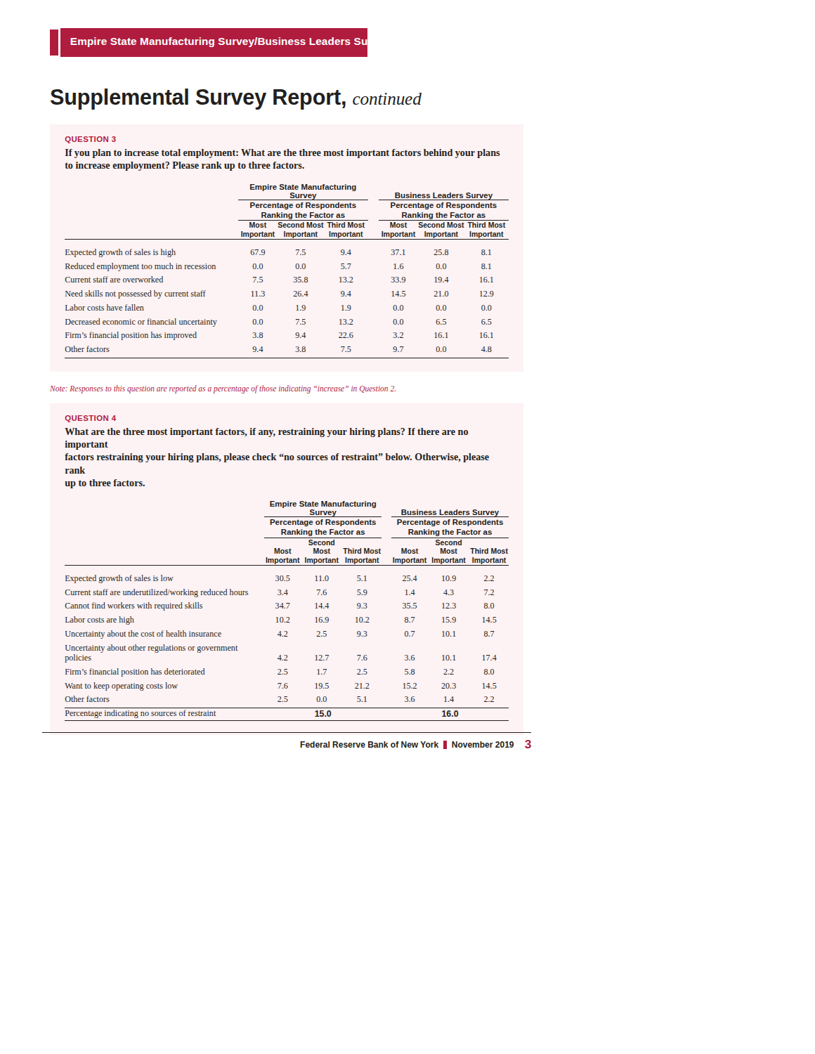Empire State Manufacturing Survey/Business Leaders Survey
Supplemental Survey Report, continued
QUESTION 3
If you plan to increase total employment: What are the three most important factors behind your plans
to increase employment? Please rank up to three factors.
| | Empire State Manufacturing Survey | | Business Leaders Survey |
| | Percentage of Respondents Ranking the Factor as | | Percentage of Respondents Ranking the Factor as |
| | Most Important | Second Most Important | Third Most Important | | Most Important | Second Most Important | Third Most Important |
| Expected growth of sales is high | 67.9 | 7.5 | 9.4 | | 37.1 | 25.8 | 8.1 |
| Reduced employment too much in recession | 0.0 | 0.0 | 5.7 | | 1.6 | 0.0 | 8.1 |
| Current staff are overworked | 7.5 | 35.8 | 13.2 | | 33.9 | 19.4 | 16.1 |
| Need skills not possessed by current staff | 11.3 | 26.4 | 9.4 | | 14.5 | 21.0 | 12.9 |
| Labor costs have fallen | 0.0 | 1.9 | 1.9 | | 0.0 | 0.0 | 0.0 |
| Decreased economic or financial uncertainty | 0.0 | 7.5 | 13.2 | | 0.0 | 6.5 | 6.5 |
| Firm’s financial position has improved | 3.8 | 9.4 | 22.6 | | 3.2 | 16.1 | 16.1 |
| Other factors | 9.4 | 3.8 | 7.5 | | 9.7 | 0.0 | 4.8 |
Note: Responses to this question are reported as a percentage of those indicating “increase” in Question 2.
QUESTION 4
What are the three most important factors, if any, restraining your hiring plans? If there are no important
factors restraining your hiring plans, please check “no sources of restraint” below. Otherwise, please rank
up to three factors.
| | Empire State Manufacturing Survey | | Business Leaders Survey |
| | Percentage of Respondents Ranking the Factor as | | Percentage of Respondents Ranking the Factor as |
| | Most Important | Second Most Important | Third Most Important | | Most Important | Second Most Important | Third Most Important |
| Expected growth of sales is low | 30.5 | 11.0 | 5.1 | | 25.4 | 10.9 | 2.2 |
| Current staff are underutilized/working reduced hours | 3.4 | 7.6 | 5.9 | | 1.4 | 4.3 | 7.2 |
| Cannot find workers with required skills | 34.7 | 14.4 | 9.3 | | 35.5 | 12.3 | 8.0 |
| Labor costs are high | 10.2 | 16.9 | 10.2 | | 8.7 | 15.9 | 14.5 |
| Uncertainty about the cost of health insurance | 4.2 | 2.5 | 9.3 | | 0.7 | 10.1 | 8.7 |
| Uncertainty about other regulations or government policies | 4.2 | 12.7 | 7.6 | | 3.6 | 10.1 | 17.4 |
| Firm’s financial position has deteriorated | 2.5 | 1.7 | 2.5 | | 5.8 | 2.2 | 8.0 |
| Want to keep operating costs low | 7.6 | 19.5 | 21.2 | | 15.2 | 20.3 | 14.5 |
| Other factors | 2.5 | 0.0 | 5.1 | | 3.6 | 1.4 | 2.2 |
| Percentage indicating no sources of restraint | 15.0 | | 16.0 |
Federal Reserve Bank of New York November 2019 3